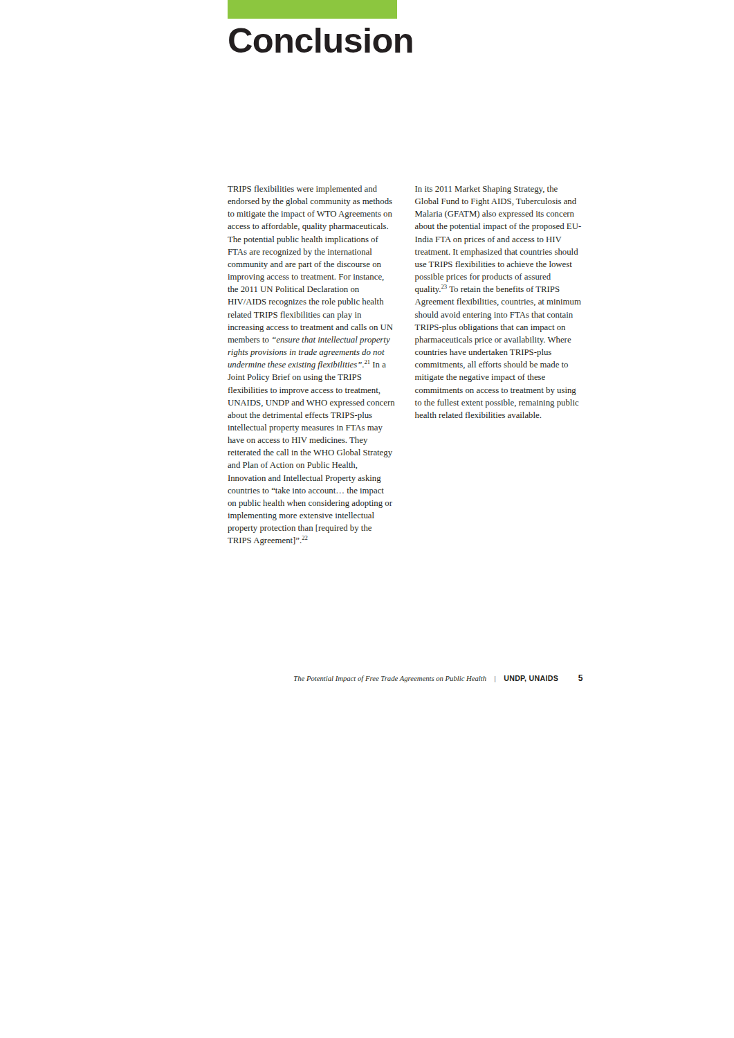Conclusion
TRIPS flexibilities were implemented and endorsed by the global community as methods to mitigate the impact of WTO Agreements on access to affordable, quality pharmaceuticals. The potential public health implications of FTAs are recognized by the international community and are part of the discourse on improving access to treatment. For instance, the 2011 UN Political Declaration on HIV/AIDS recognizes the role public health related TRIPS flexibilities can play in increasing access to treatment and calls on UN members to “ensure that intellectual property rights provisions in trade agreements do not undermine these existing flexibilities”.21 In a Joint Policy Brief on using the TRIPS flexibilities to improve access to treatment, UNAIDS, UNDP and WHO expressed concern about the detrimental effects TRIPS-plus intellectual property measures in FTAs may have on access to HIV medicines. They reiterated the call in the WHO Global Strategy and Plan of Action on Public Health, Innovation and Intellectual Property asking countries to “take into account… the impact on public health when considering adopting or implementing more extensive intellectual property protection than [required by the TRIPS Agreement]”.22
In its 2011 Market Shaping Strategy, the Global Fund to Fight AIDS, Tuberculosis and Malaria (GFATM) also expressed its concern about the potential impact of the proposed EU-India FTA on prices of and access to HIV treatment. It emphasized that countries should use TRIPS flexibilities to achieve the lowest possible prices for products of assured quality.23 To retain the benefits of TRIPS Agreement flexibilities, countries, at minimum should avoid entering into FTAs that contain TRIPS-plus obligations that can impact on pharmaceuticals price or availability. Where countries have undertaken TRIPS-plus commitments, all efforts should be made to mitigate the negative impact of these commitments on access to treatment by using to the fullest extent possible, remaining public health related flexibilities available.
The Potential Impact of Free Trade Agreements on Public Health | UNDP, UNAIDS 5